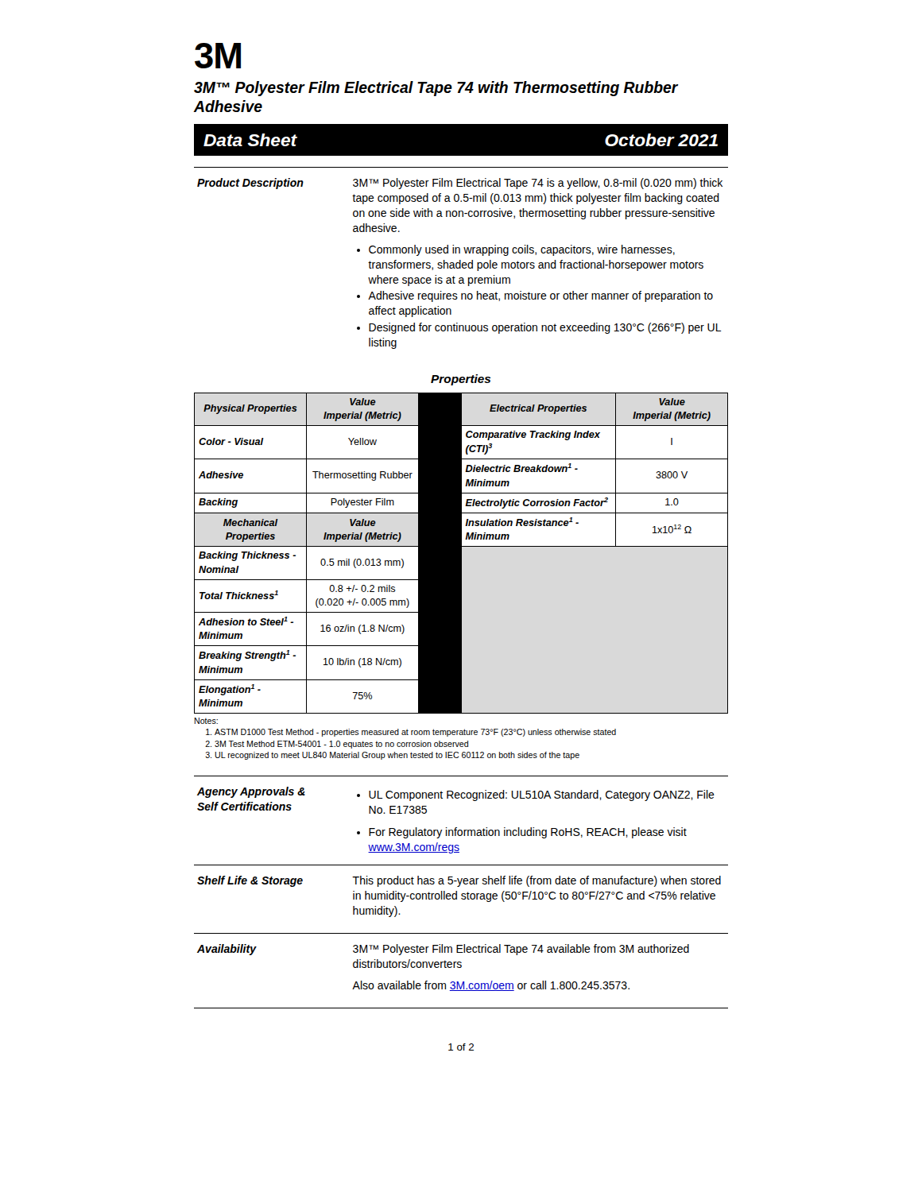3M
3M™ Polyester Film Electrical Tape 74 with Thermosetting Rubber Adhesive
Data Sheet October 2021
Product Description
3M™ Polyester Film Electrical Tape 74 is a yellow, 0.8-mil (0.020 mm) thick tape composed of a 0.5-mil (0.013 mm) thick polyester film backing coated on one side with a non-corrosive, thermosetting rubber pressure-sensitive adhesive.
Commonly used in wrapping coils, capacitors, wire harnesses, transformers, shaded pole motors and fractional-horsepower motors where space is at a premium
Adhesive requires no heat, moisture or other manner of preparation to affect application
Designed for continuous operation not exceeding 130°C (266°F) per UL listing
Properties
| Physical Properties | Value Imperial (Metric) | | Electrical Properties | Value Imperial (Metric) |
| Color - Visual | Yellow | Comparative Tracking Index (CTI) 3 | I |
| Adhesive | Thermosetting Rubber | Dielectric Breakdown 1 - Minimum | 3800 V |
| Backing | Polyester Film | Electrolytic Corrosion Factor 2 | 1.0 |
| Mechanical Properties | Value Imperial (Metric) | Insulation Resistance 1 - Minimum | 1x10 12 Ω |
| Backing Thickness - Nominal | 0.5 mil (0.013 mm) | |
| Total Thickness 1 | 0.8 +/- 0.2 mils (0.020 +/- 0.005 mm) | |
| Adhesion to Steel 1 - Minimum | 16 oz/in (1.8 N/cm) |
| Breaking Strength 1 - Minimum | 10 lb/in (18 N/cm) |
| Elongation 1 - Minimum | 75% |
Notes:
ASTM D1000 Test Method - properties measured at room temperature 73°F (23°C) unless otherwise stated
3M Test Method ETM-54001 - 1.0 equates to no corrosion observed
UL recognized to meet UL840 Material Group when tested to IEC 60112 on both sides of the tape
Agency Approvals &
Self Certifications
UL Component Recognized: UL510A Standard, Category OANZ2, File No. E17385
For Regulatory information including RoHS, REACH, please visit www.3M.com/regs
Shelf Life & Storage
This product has a 5-year shelf life (from date of manufacture) when stored in humidity-controlled storage (50°F/10°C to 80°F/27°C and <75% relative humidity).
Availability
3M™ Polyester Film Electrical Tape 74 available from 3M authorized distributors/converters
Also available from 3M.com/oem or call 1.800.245.3573.
1 of 2